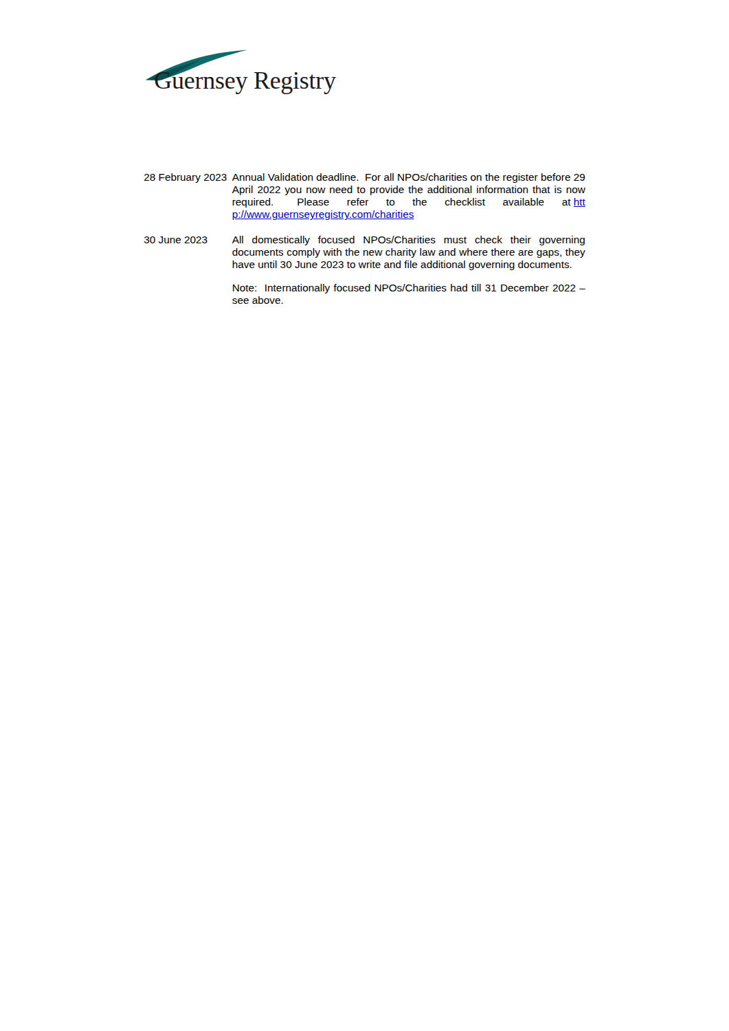Guernsey Registry
| 28 February 2023 | Annual Validation deadline. For all NPOs/charities on the register before 29 April 2022 you now need to provide the additional information that is now required. Please refer to the checklist available at http://www.guernseyregistry.com/charities |
| 30 June 2023 | All domestically focused NPOs/Charities must check their governing documents comply with the new charity law and where there are gaps, they have until 30 June 2023 to write and file additional governing documents. Note: Internationally focused NPOs/Charities had till 31 December 2022 – see above. |